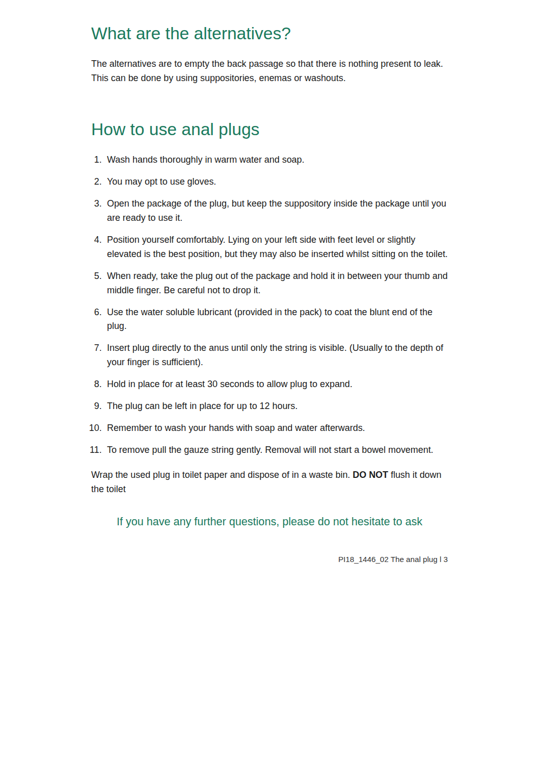What are the alternatives?
The alternatives are to empty the back passage so that there is nothing present to leak. This can be done by using suppositories, enemas or washouts.
How to use anal plugs
Wash hands thoroughly in warm water and soap.
You may opt to use gloves.
Open the package of the plug, but keep the suppository inside the package until you are ready to use it.
Position yourself comfortably. Lying on your left side with feet level or slightly elevated is the best position, but they may also be inserted whilst sitting on the toilet.
When ready, take the plug out of the package and hold it in between your thumb and middle finger. Be careful not to drop it.
Use the water soluble lubricant (provided in the pack) to coat the blunt end of the plug.
Insert plug directly to the anus until only the string is visible. (Usually to the depth of your finger is sufficient).
Hold in place for at least 30 seconds to allow plug to expand.
The plug can be left in place for up to 12 hours.
Remember to wash your hands with soap and water afterwards.
To remove pull the gauze string gently. Removal will not start a bowel movement.
Wrap the used plug in toilet paper and dispose of in a waste bin. DO NOT flush it down the toilet
If you have any further questions, please do not hesitate to ask
PI18_1446_02 The anal plug l 3